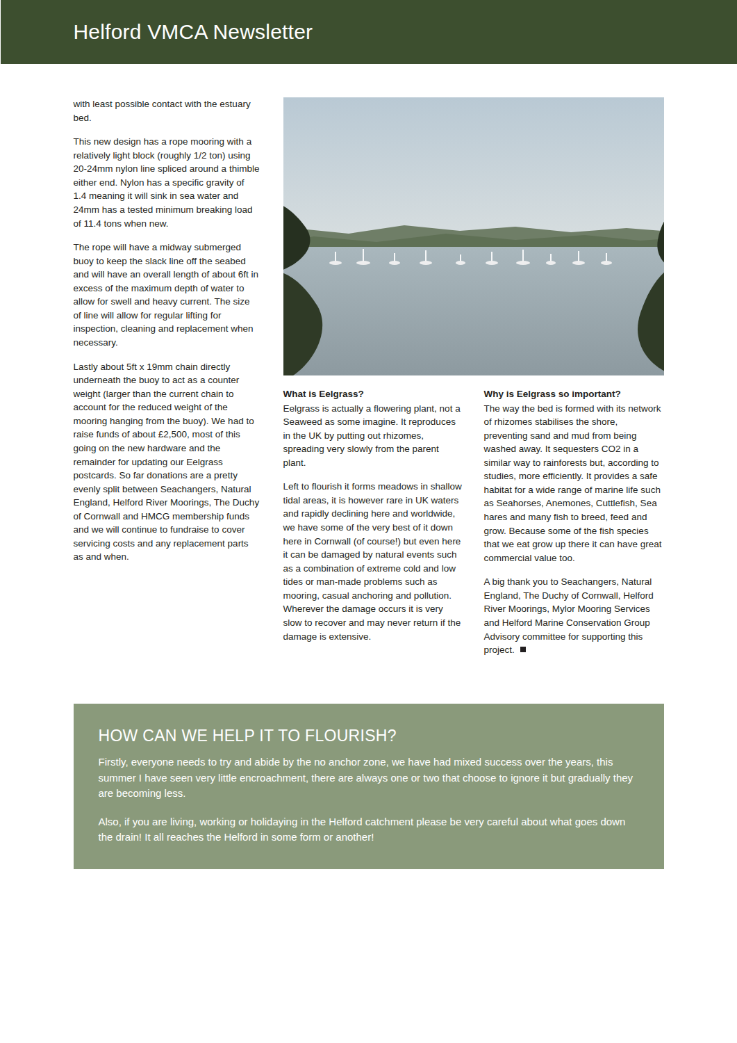Helford VMCA Newsletter
with least possible contact with the estuary bed.
This new design has a rope mooring with a relatively light block (roughly 1/2 ton) using 20-24mm nylon line spliced around a thimble either end. Nylon has a specific gravity of 1.4 meaning it will sink in sea water and 24mm has a tested minimum breaking load of 11.4 tons when new.
The rope will have a midway submerged buoy to keep the slack line off the seabed and will have an overall length of about 6ft in excess of the maximum depth of water to allow for swell and heavy current. The size of line will allow for regular lifting for inspection, cleaning and replacement when necessary.
Lastly about 5ft x 19mm chain directly underneath the buoy to act as a counter weight (larger than the current chain to account for the reduced weight of the mooring hanging from the buoy). We had to raise funds of about £2,500, most of this going on the new hardware and the remainder for updating our Eelgrass postcards. So far donations are a pretty evenly split between Seachangers, Natural England, Helford River Moorings, The Duchy of Cornwall and HMCG membership funds and we will continue to fundraise to cover servicing costs and any replacement parts as and when.
What is Eelgrass?
Eelgrass is actually a flowering plant, not a Seaweed as some imagine. It reproduces in the UK by putting out rhizomes, spreading very slowly from the parent plant.
Left to flourish it forms meadows in shallow tidal areas, it is however rare in UK waters and rapidly declining here and worldwide, we have some of the very best of it down here in Cornwall (of course!) but even here it can be damaged by natural events such as a combination of extreme cold and low tides or man-made problems such as mooring, casual anchoring and pollution. Wherever the damage occurs it is very slow to recover and may never return if the damage is extensive.
Why is Eelgrass so important?
The way the bed is formed with its network of rhizomes stabilises the shore, preventing sand and mud from being washed away. It sequesters CO2 in a similar way to rainforests but, according to studies, more efficiently. It provides a safe habitat for a wide range of marine life such as Seahorses, Anemones, Cuttlefish, Sea hares and many fish to breed, feed and grow. Because some of the fish species that we eat grow up there it can have great commercial value too.
A big thank you to Seachangers, Natural England, The Duchy of Cornwall, Helford River Moorings, Mylor Mooring Services and Helford Marine Conservation Group Advisory committee for supporting this project.
HOW CAN WE HELP IT TO FLOURISH?
Firstly, everyone needs to try and abide by the no anchor zone, we have had mixed success over the years, this summer I have seen very little encroachment, there are always one or two that choose to ignore it but gradually they are becoming less.
Also, if you are living, working or holidaying in the Helford catchment please be very careful about what goes down the drain! It all reaches the Helford in some form or another!